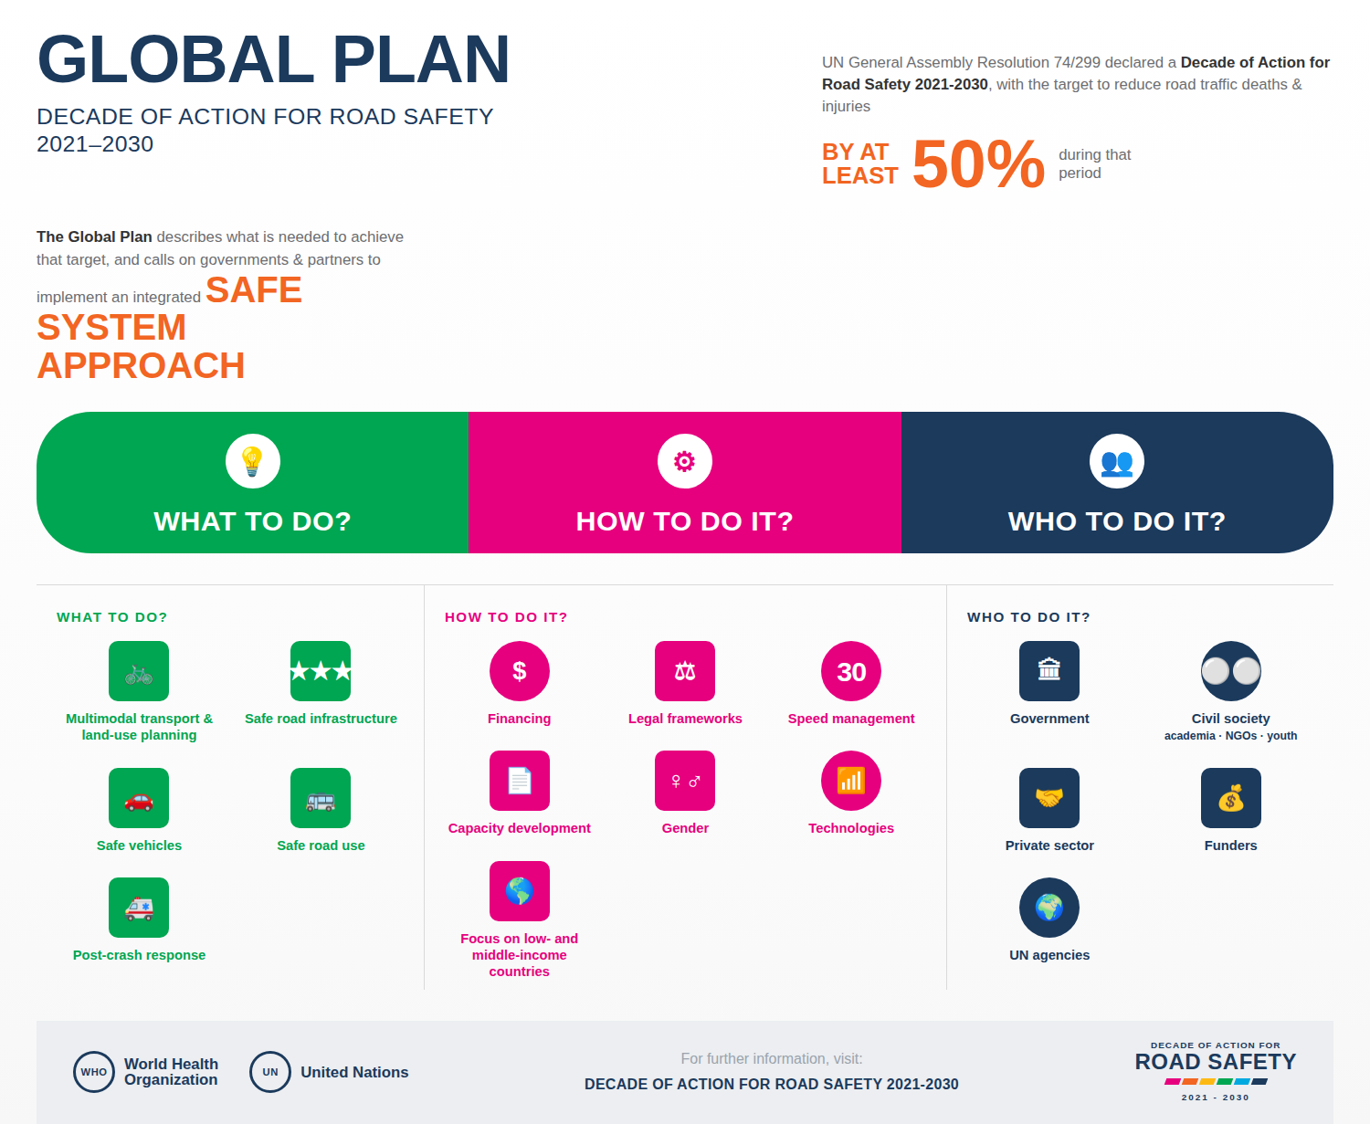GLOBAL PLAN
DECADE OF ACTION FOR ROAD SAFETY
2021–2030
UN General Assembly Resolution 74/299 declared a Decade of Action for Road Safety 2021-2030, with the target to reduce road traffic deaths & injuries
BY AT
LEAST 50% during that
period
The Global Plan describes what is needed to achieve that target, and calls on governments & partners to implement an integrated Safe System
Approach
💡
WHAT TO DO?
⚙
HOW TO DO IT?
👥
WHO TO DO IT?
What to do?
🚲
Multimodal transport & land-use planning
★★★
Safe road infrastructure
🚗
Safe vehicles
🚌
Safe road use
🚑
Post-crash response
How to do it?
$
Financing
⚖
Legal frameworks
30
Speed management
📄
Capacity development
♀♂
Gender
📶
Technologies
🌎
Focus on low- and middle-income countries
Who to do it?
🏛
Government
⚪⚪
Civil society
academia · NGOs · youth
🤝
Private sector
💰
Funders
🌍
UN agencies
WHO World Health
Organization
UN United Nations
For further information, visit: DECADE OF ACTION FOR ROAD SAFETY 2021-2030
DECADE OF ACTION FOR ROAD SAFETY
2021 - 2030